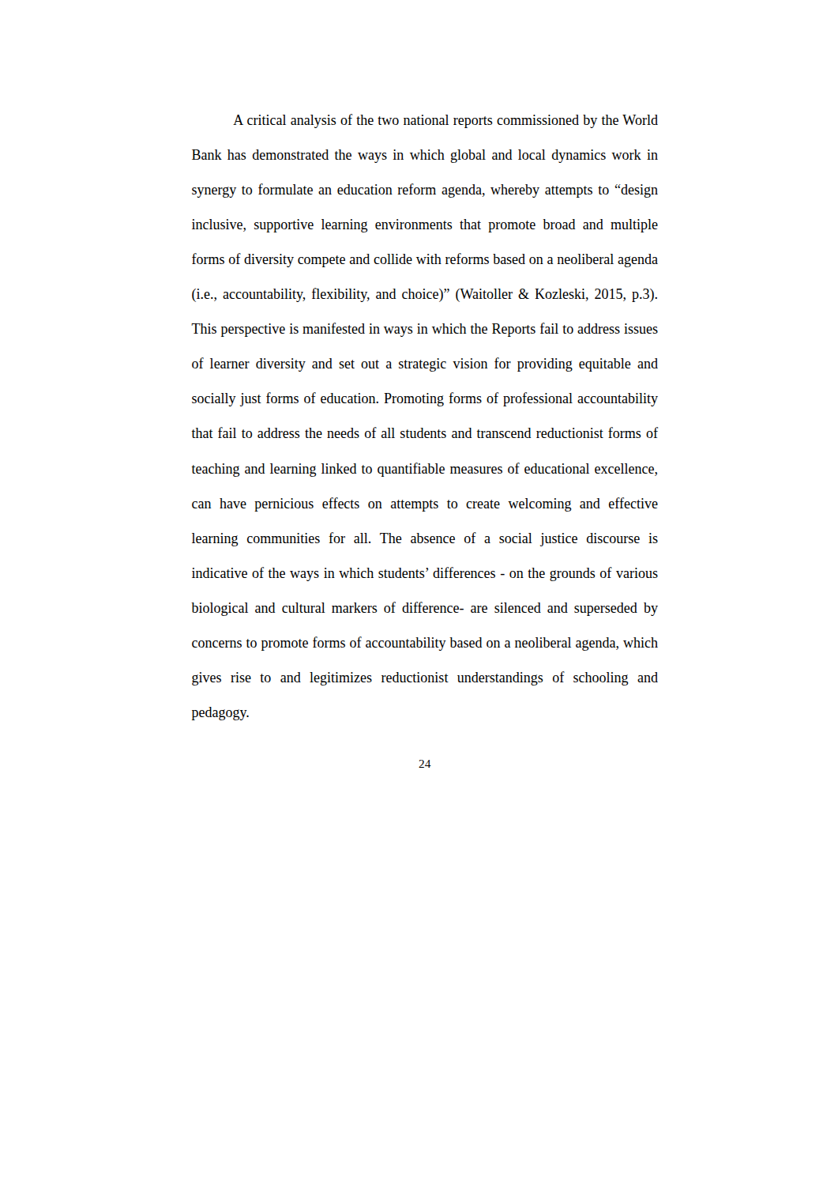A critical analysis of the two national reports commissioned by the World Bank has demonstrated the ways in which global and local dynamics work in synergy to formulate an education reform agenda, whereby attempts to “design inclusive, supportive learning environments that promote broad and multiple forms of diversity compete and collide with reforms based on a neoliberal agenda (i.e., accountability, flexibility, and choice)” (Waitoller & Kozleski, 2015, p.3). This perspective is manifested in ways in which the Reports fail to address issues of learner diversity and set out a strategic vision for providing equitable and socially just forms of education. Promoting forms of professional accountability that fail to address the needs of all students and transcend reductionist forms of teaching and learning linked to quantifiable measures of educational excellence, can have pernicious effects on attempts to create welcoming and effective learning communities for all. The absence of a social justice discourse is indicative of the ways in which students’ differences - on the grounds of various biological and cultural markers of difference- are silenced and superseded by concerns to promote forms of accountability based on a neoliberal agenda, which gives rise to and legitimizes reductionist understandings of schooling and pedagogy.
24